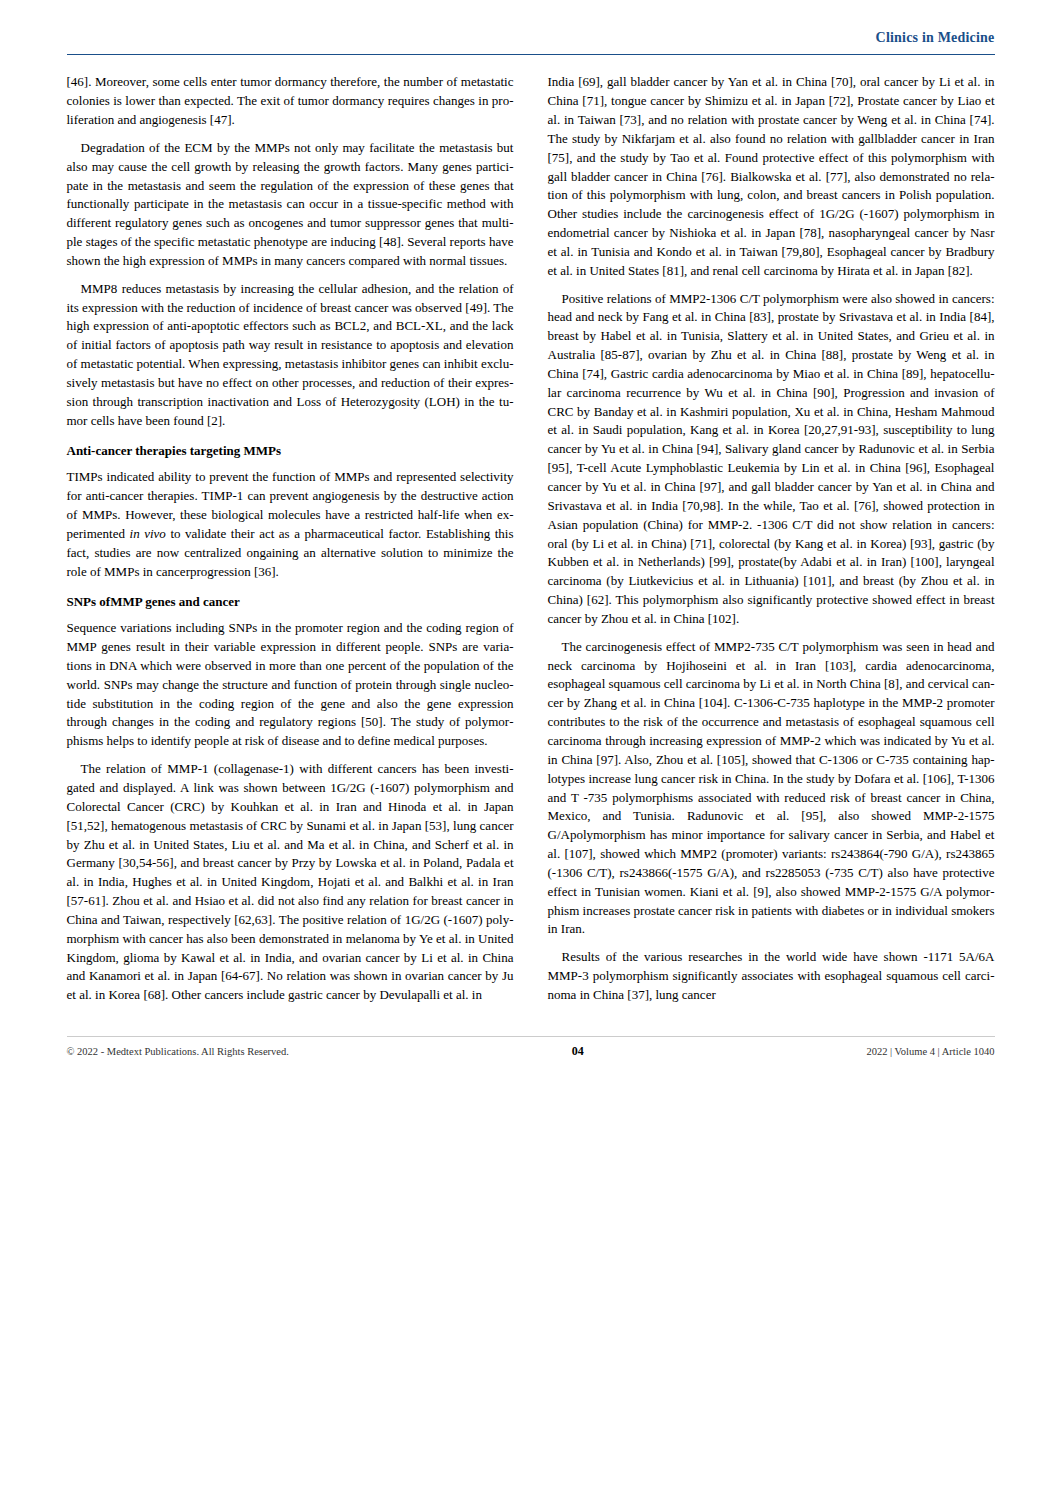Clinics in Medicine
[46]. Moreover, some cells enter tumor dormancy therefore, the number of metastatic colonies is lower than expected. The exit of tumor dormancy requires changes in proliferation and angiogenesis [47].
Degradation of the ECM by the MMPs not only may facilitate the metastasis but also may cause the cell growth by releasing the growth factors. Many genes participate in the metastasis and seem the regulation of the expression of these genes that functionally participate in the metastasis can occur in a tissue-specific method with different regulatory genes such as oncogenes and tumor suppressor genes that multiple stages of the specific metastatic phenotype are inducing [48]. Several reports have shown the high expression of MMPs in many cancers compared with normal tissues.
MMP8 reduces metastasis by increasing the cellular adhesion, and the relation of its expression with the reduction of incidence of breast cancer was observed [49]. The high expression of anti-apoptotic effectors such as BCL2, and BCL-XL, and the lack of initial factors of apoptosis path way result in resistance to apoptosis and elevation of metastatic potential. When expressing, metastasis inhibitor genes can inhibit exclusively metastasis but have no effect on other processes, and reduction of their expression through transcription inactivation and Loss of Heterozygosity (LOH) in the tumor cells have been found [2].
Anti-cancer therapies targeting MMPs
TIMPs indicated ability to prevent the function of MMPs and represented selectivity for anti-cancer therapies. TIMP-1 can prevent angiogenesis by the destructive action of MMPs. However, these biological molecules have a restricted half-life when experimented in vivo to validate their act as a pharmaceutical factor. Establishing this fact, studies are now centralized ongaining an alternative solution to minimize the role of MMPs in cancerprogression [36].
SNPs ofMMP genes and cancer
Sequence variations including SNPs in the promoter region and the coding region of MMP genes result in their variable expression in different people. SNPs are variations in DNA which were observed in more than one percent of the population of the world. SNPs may change the structure and function of protein through single nucleotide substitution in the coding region of the gene and also the gene expression through changes in the coding and regulatory regions [50]. The study of polymorphisms helps to identify people at risk of disease and to define medical purposes.
The relation of MMP-1 (collagenase-1) with different cancers has been investigated and displayed. A link was shown between 1G/2G (-1607) polymorphism and Colorectal Cancer (CRC) by Kouhkan et al. in Iran and Hinoda et al. in Japan [51,52], hematogenous metastasis of CRC by Sunami et al. in Japan [53], lung cancer by Zhu et al. in United States, Liu et al. and Ma et al. in China, and Scherf et al. in Germany [30,54-56], and breast cancer by Przy by Lowska et al. in Poland, Padala et al. in India, Hughes et al. in United Kingdom, Hojati et al. and Balkhi et al. in Iran [57-61]. Zhou et al. and Hsiao et al. did not also find any relation for breast cancer in China and Taiwan, respectively [62,63]. The positive relation of 1G/2G (-1607) polymorphism with cancer has also been demonstrated in melanoma by Ye et al. in United Kingdom, glioma by Kawal et al. in India, and ovarian cancer by Li et al. in China and Kanamori et al. in Japan [64-67]. No relation was shown in ovarian cancer by Ju et al. in Korea [68]. Other cancers include gastric cancer by Devulapalli et al. in
India [69], gall bladder cancer by Yan et al. in China [70], oral cancer by Li et al. in China [71], tongue cancer by Shimizu et al. in Japan [72], Prostate cancer by Liao et al. in Taiwan [73], and no relation with prostate cancer by Weng et al. in China [74]. The study by Nikfarjam et al. also found no relation with gallbladder cancer in Iran [75], and the study by Tao et al. Found protective effect of this polymorphism with gall bladder cancer in China [76]. Bialkowska et al. [77], also demonstrated no relation of this polymorphism with lung, colon, and breast cancers in Polish population. Other studies include the carcinogenesis effect of 1G/2G (-1607) polymorphism in endometrial cancer by Nishioka et al. in Japan [78], nasopharyngeal cancer by Nasr et al. in Tunisia and Kondo et al. in Taiwan [79,80], Esophageal cancer by Bradbury et al. in United States [81], and renal cell carcinoma by Hirata et al. in Japan [82].
Positive relations of MMP2-1306 C/T polymorphism were also showed in cancers: head and neck by Fang et al. in China [83], prostate by Srivastava et al. in India [84], breast by Habel et al. in Tunisia, Slattery et al. in United States, and Grieu et al. in Australia [85-87], ovarian by Zhu et al. in China [88], prostate by Weng et al. in China [74], Gastric cardia adenocarcinoma by Miao et al. in China [89], hepatocellular carcinoma recurrence by Wu et al. in China [90], Progression and invasion of CRC by Banday et al. in Kashmiri population, Xu et al. in China, Hesham Mahmoud et al. in Saudi population, Kang et al. in Korea [20,27,91-93], susceptibility to lung cancer by Yu et al. in China [94], Salivary gland cancer by Radunovic et al. in Serbia [95], T-cell Acute Lymphoblastic Leukemia by Lin et al. in China [96], Esophageal cancer by Yu et al. in China [97], and gall bladder cancer by Yan et al. in China and Srivastava et al. in India [70,98]. In the while, Tao et al. [76], showed protection in Asian population (China) for MMP-2. -1306 C/T did not show relation in cancers: oral (by Li et al. in China) [71], colorectal (by Kang et al. in Korea) [93], gastric (by Kubben et al. in Netherlands) [99], prostate(by Adabi et al. in Iran) [100], laryngeal carcinoma (by Liutkevicius et al. in Lithuania) [101], and breast (by Zhou et al. in China) [62]. This polymorphism also significantly protective showed effect in breast cancer by Zhou et al. in China [102].
The carcinogenesis effect of MMP2-735 C/T polymorphism was seen in head and neck carcinoma by Hojihoseini et al. in Iran [103], cardia adenocarcinoma, esophageal squamous cell carcinoma by Li et al. in North China [8], and cervical cancer by Zhang et al. in China [104]. C-1306-C-735 haplotype in the MMP-2 promoter contributes to the risk of the occurrence and metastasis of esophageal squamous cell carcinoma through increasing expression of MMP-2 which was indicated by Yu et al. in China [97]. Also, Zhou et al. [105], showed that C-1306 or C-735 containing haplotypes increase lung cancer risk in China. In the study by Dofara et al. [106], T-1306 and T -735 polymorphisms associated with reduced risk of breast cancer in China, Mexico, and Tunisia. Radunovic et al. [95], also showed MMP-2-1575 G/Apolymorphism has minor importance for salivary cancer in Serbia, and Habel et al. [107], showed which MMP2 (promoter) variants: rs243864(-790 G/A), rs243865 (-1306 C/T), rs243866(-1575 G/A), and rs2285053 (-735 C/T) also have protective effect in Tunisian women. Kiani et al. [9], also showed MMP-2-1575 G/A polymorphism increases prostate cancer risk in patients with diabetes or in individual smokers in Iran.
Results of the various researches in the world wide have shown -1171 5A/6A MMP-3 polymorphism significantly associates with esophageal squamous cell carcinoma in China [37], lung cancer
© 2022 - Medtext Publications. All Rights Reserved.
04
2022 | Volume 4 | Article 1040